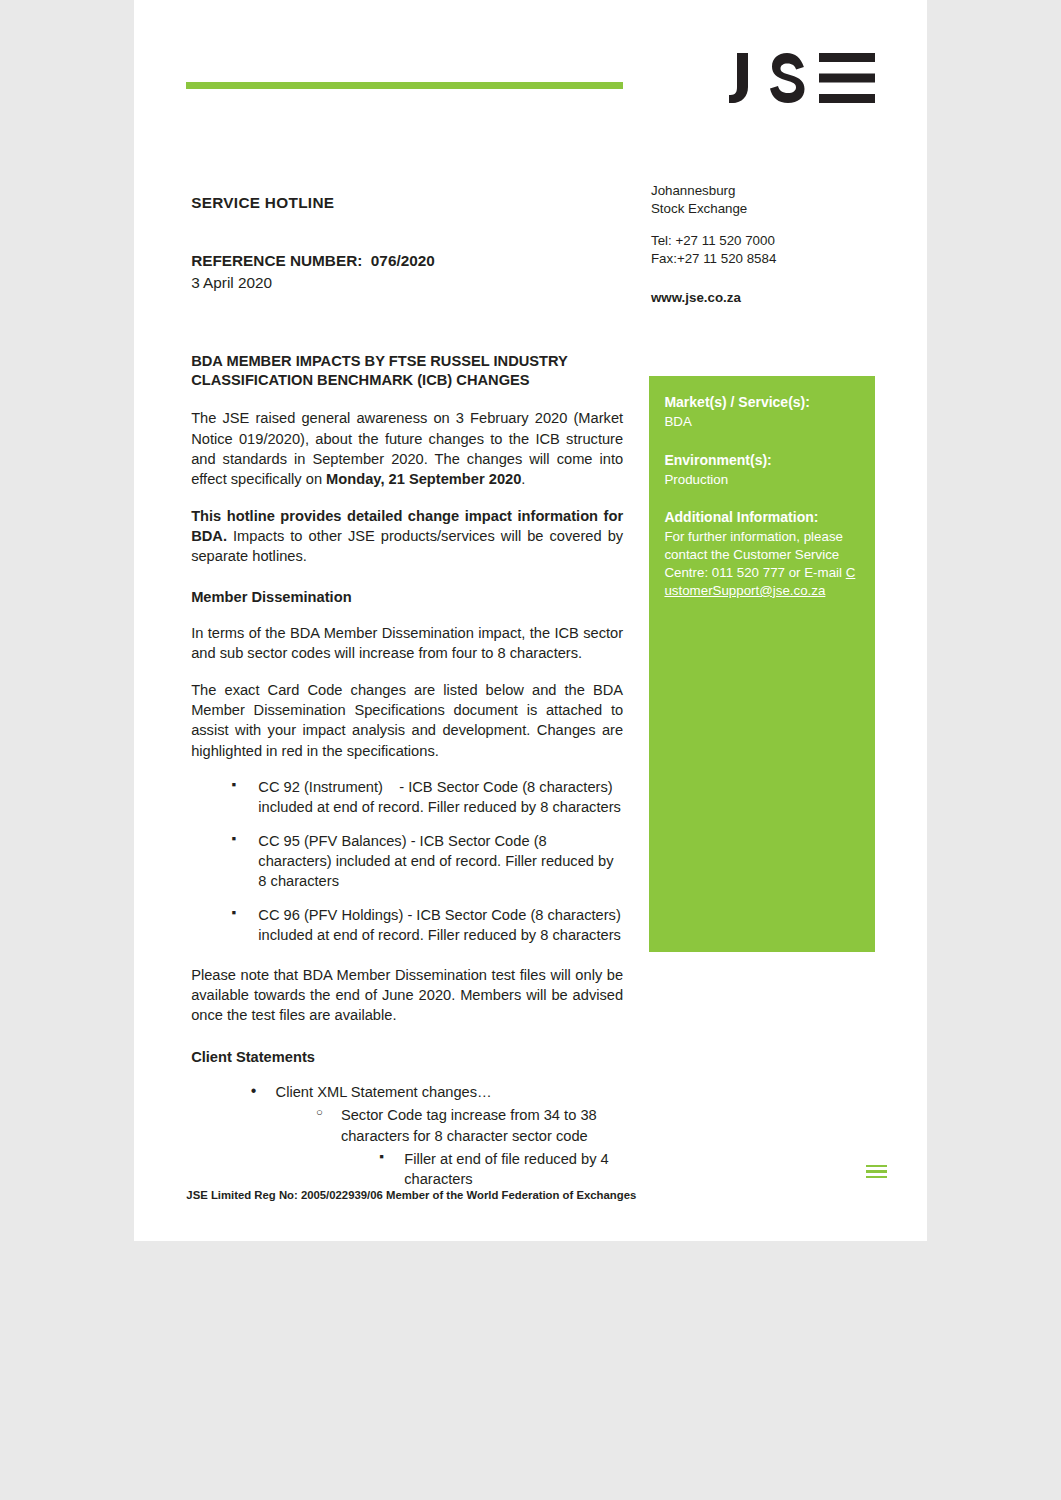Johannesburg
Stock Exchange
Tel: +27 11 520 7000
Fax:+27 11 520 8584
www.jse.co.za
Market(s) / Service(s):
BDA
Environment(s):
Production
Additional Information:
For further information, please contact the Customer Service Centre: 011 520 777 or E-mail CustomerSupport@jse.co.za
SERVICE HOTLINE
REFERENCE NUMBER: 076/2020
3 April 2020
BDA MEMBER IMPACTS BY FTSE RUSSEL INDUSTRY CLASSIFICATION BENCHMARK (ICB) CHANGES
The JSE raised general awareness on 3 February 2020 (Market Notice 019/2020), about the future changes to the ICB structure and standards in September 2020. The changes will come into effect specifically on Monday, 21 September 2020.
This hotline provides detailed change impact information for BDA. Impacts to other JSE products/services will be covered by separate hotlines.
Member Dissemination
In terms of the BDA Member Dissemination impact, the ICB sector and sub sector codes will increase from four to 8 characters.
The exact Card Code changes are listed below and the BDA Member Dissemination Specifications document is attached to assist with your impact analysis and development. Changes are highlighted in red in the specifications.
CC 92 (Instrument) - ICB Sector Code (8 characters) included at end of record. Filler reduced by 8 characters
CC 95 (PFV Balances) - ICB Sector Code (8 characters) included at end of record. Filler reduced by 8 characters
CC 96 (PFV Holdings) - ICB Sector Code (8 characters) included at end of record. Filler reduced by 8 characters
Please note that BDA Member Dissemination test files will only be available towards the end of June 2020. Members will be advised once the test files are available.
Client Statements
Client XML Statement changes…
Sector Code tag increase from 34 to 38 characters for 8 character sector code
Filler at end of file reduced by 4 characters
JSE Limited Reg No: 2005/022939/06 Member of the World Federation of Exchanges